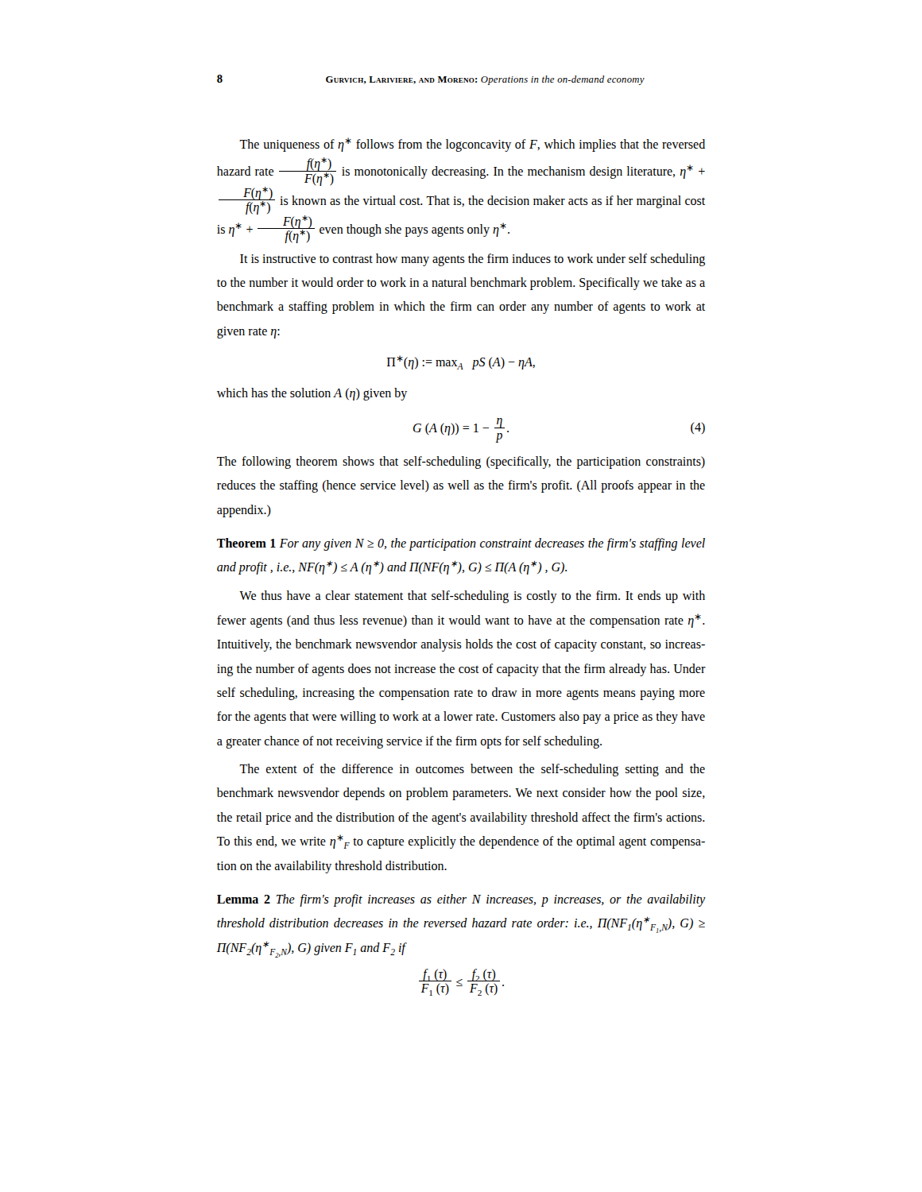8
Gurvich, Lariviere, and Moreno: Operations in the on-demand economy
The uniqueness of η∗ follows from the logconcavity of F, which implies that the reversed hazard rate f(η∗) F(η∗) is monotonically decreasing. In the mechanism design literature, η∗ + F(η∗) f(η∗) is known as the virtual cost. That is, the decision maker acts as if her marginal cost is η∗ + F(η∗) f(η∗) even though she pays agents only η∗.
It is instructive to contrast how many agents the firm induces to work under self scheduling to the number it would order to work in a natural benchmark problem. Specifically we take as a benchmark a staffing problem in which the firm can order any number of agents to work at given rate η:
Π∗(η) := maxA pS (A) − ηA,
which has the solution A (η) given by
G (A (η)) = 1 − ηp. (4)
The following theorem shows that self-scheduling (specifically, the participation constraints) reduces the staffing (hence service level) as well as the firm's profit. (All proofs appear in the appendix.)
Theorem 1 For any given N ≥ 0, the participation constraint decreases the firm's staffing level and profit , i.e., NF(η∗) ≤ A (η∗) and Π(NF(η∗), G) ≤ Π(A (η∗) , G).
We thus have a clear statement that self-scheduling is costly to the firm. It ends up with fewer agents (and thus less revenue) than it would want to have at the compensation rate η∗. Intuitively, the benchmark newsvendor analysis holds the cost of capacity constant, so increasing the number of agents does not increase the cost of capacity that the firm already has. Under self scheduling, increasing the compensation rate to draw in more agents means paying more for the agents that were willing to work at a lower rate. Customers also pay a price as they have a greater chance of not receiving service if the firm opts for self scheduling.
The extent of the difference in outcomes between the self-scheduling setting and the benchmark newsvendor depends on problem parameters. We next consider how the pool size, the retail price and the distribution of the agent's availability threshold affect the firm's actions. To this end, we write η∗F to capture explicitly the dependence of the optimal agent compensation on the availability threshold distribution.
Lemma 2 The firm's profit increases as either N increases, p increases, or the availability threshold distribution decreases in the reversed hazard rate order: i.e., Π(NF1(η∗F1,N), G) ≥ Π(NF2(η∗F2,N), G) given F1 and F2 if
f1 (τ) F1 (τ) ≤ f2 (τ) F2 (τ).